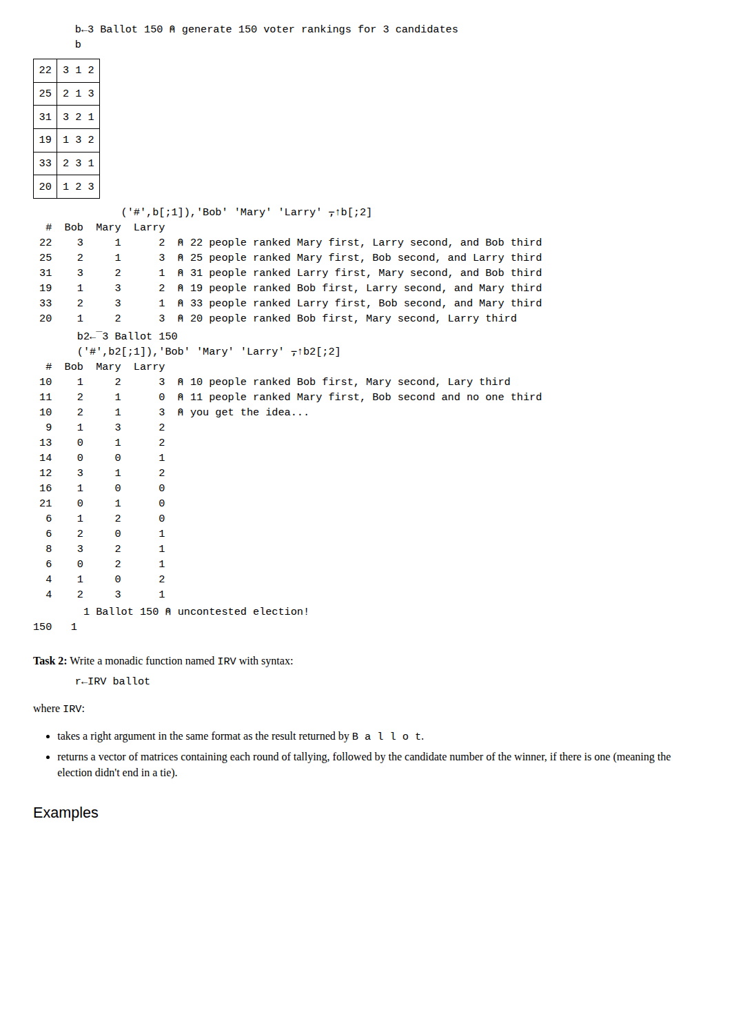b←3 Ballot 150 ⍝ generate 150 voter rankings for 3 candidates
b
| 22 | 3 1 2 |
| 25 | 2 1 3 |
| 31 | 3 2 1 |
| 19 | 1 3 2 |
| 33 | 2 3 1 |
| 20 | 1 2 3 |
              ('#',b[;1]),'Bob' 'Mary' 'Larry' ⍪↑b[;2]
  #  Bob  Mary  Larry
 22    3     1      2  ⍝ 22 people ranked Mary first, Larry second, and Bob third
 25    2     1      3  ⍝ 25 people ranked Mary first, Bob second, and Larry third
 31    3     2      1  ⍝ 31 people ranked Larry first, Mary second, and Bob third
 19    1     3      2  ⍝ 19 people ranked Bob first, Larry second, and Mary third
 33    2     3      1  ⍝ 33 people ranked Larry first, Bob second, and Mary third
 20    1     2      3  ⍝ 20 people ranked Bob first, Mary second, Larry third
       b2←¯3 Ballot 150
       ('#',b2[;1]),'Bob' 'Mary' 'Larry' ⍪↑b2[;2]
  #  Bob  Mary  Larry
 10    1     2      3  ⍝ 10 people ranked Bob first, Mary second, Lary third
 11    2     1      0  ⍝ 11 people ranked Mary first, Bob second and no one third
 10    2     1      3  ⍝ you get the idea...
  9    1     3      2
 13    0     1      2
 14    0     0      1
 12    3     1      2
 16    1     0      0
 21    0     1      0
  6    1     2      0
  6    2     0      1
  8    3     2      1
  6    0     2      1
  4    1     0      2
  4    2     3      1
        1 Ballot 150 ⍝ uncontested election!
150   1
Task 2: Write a monadic function named IRV with syntax:
r←IRV ballot
where IRV:
takes a right argument in the same format as the result returned by B a l l o t.
returns a vector of matrices containing each round of tallying, followed by the candidate number of the winner, if there is one (meaning the election didn't end in a tie).
Examples